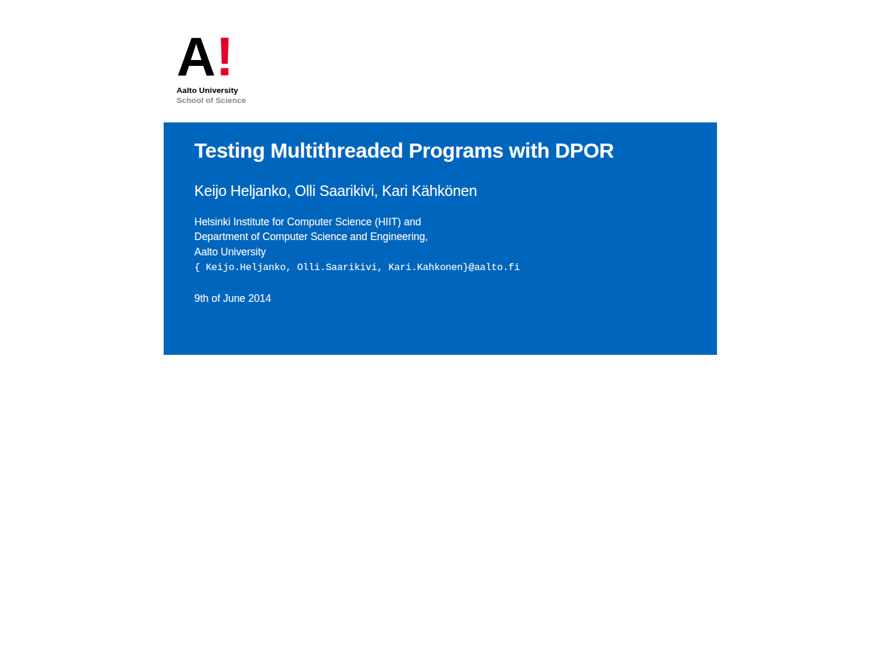A!
Aalto University
School of Science
Testing Multithreaded Programs with DPOR
Keijo Heljanko, Olli Saarikivi, Kari Kähkönen
Helsinki Institute for Computer Science (HIIT) and
Department of Computer Science and Engineering,
Aalto University
{ Keijo.Heljanko, Olli.Saarikivi, Kari.Kahkonen}@aalto.fi
9th of June 2014